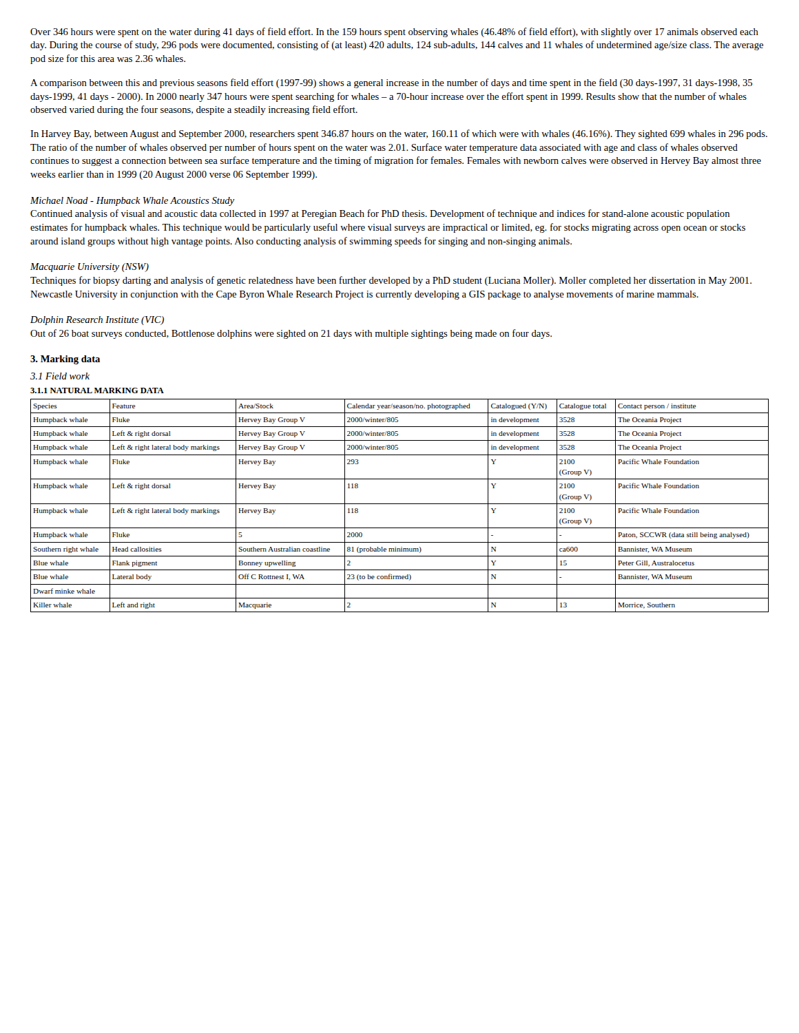Over 346 hours were spent on the water during 41 days of field effort. In the 159 hours spent observing whales (46.48% of field effort), with slightly over 17 animals observed each day. During the course of study, 296 pods were documented, consisting of (at least) 420 adults, 124 sub-adults, 144 calves and 11 whales of undetermined age/size class. The average pod size for this area was 2.36 whales.
A comparison between this and previous seasons field effort (1997-99) shows a general increase in the number of days and time spent in the field (30 days-1997, 31 days-1998, 35 days-1999, 41 days - 2000). In 2000 nearly 347 hours were spent searching for whales – a 70-hour increase over the effort spent in 1999. Results show that the number of whales observed varied during the four seasons, despite a steadily increasing field effort.
In Harvey Bay, between August and September 2000, researchers spent 346.87 hours on the water, 160.11 of which were with whales (46.16%). They sighted 699 whales in 296 pods. The ratio of the number of whales observed per number of hours spent on the water was 2.01. Surface water temperature data associated with age and class of whales observed continues to suggest a connection between sea surface temperature and the timing of migration for females. Females with newborn calves were observed in Hervey Bay almost three weeks earlier than in 1999 (20 August 2000 verse 06 September 1999).
Michael Noad - Humpback Whale Acoustics Study
Continued analysis of visual and acoustic data collected in 1997 at Peregian Beach for PhD thesis. Development of technique and indices for stand-alone acoustic population estimates for humpback whales. This technique would be particularly useful where visual surveys are impractical or limited, eg. for stocks migrating across open ocean or stocks around island groups without high vantage points. Also conducting analysis of swimming speeds for singing and non-singing animals.
Macquarie University (NSW)
Techniques for biopsy darting and analysis of genetic relatedness have been further developed by a PhD student (Luciana Moller). Moller completed her dissertation in May 2001.
Newcastle University in conjunction with the Cape Byron Whale Research Project is currently developing a GIS package to analyse movements of marine mammals.
Dolphin Research Institute (VIC)
Out of 26 boat surveys conducted, Bottlenose dolphins were sighted on 21 days with multiple sightings being made on four days.
3. Marking data
3.1 Field work
3.1.1 NATURAL MARKING DATA
| Species | Feature | Area/Stock | Calendar year/season/no. photographed | Catalogued (Y/N) | Catalogue total | Contact person / institute |
| --- | --- | --- | --- | --- | --- | --- |
| Humpback whale | Fluke | Hervey Bay Group V | 2000/winter/805 | in development | 3528 | The Oceania Project |
| Humpback whale | Left & right dorsal | Hervey Bay Group V | 2000/winter/805 | in development | 3528 | The Oceania Project |
| Humpback whale | Left & right lateral body markings | Hervey Bay Group V | 2000/winter/805 | in development | 3528 | The Oceania Project |
| Humpback whale | Fluke | Hervey Bay | 293 | Y | 2100 (Group V) | Pacific Whale Foundation |
| Humpback whale | Left & right dorsal | Hervey Bay | 118 | Y | 2100 (Group V) | Pacific Whale Foundation |
| Humpback whale | Left & right lateral body markings | Hervey Bay | 118 | Y | 2100 (Group V) | Pacific Whale Foundation |
| Humpback whale | Fluke | 5 | 2000 | - | - | Paton, SCCWR (data still being analysed) |
| Southern right whale | Head callosities | Southern Australian coastline | 81 (probable minimum) | N | ca600 | Bannister, WA Museum |
| Blue whale | Flank pigment | Bonney upwelling | 2 | Y | 15 | Peter Gill, Australocetus |
| Blue whale | Lateral body | Off C Rottnest I, WA | 23 (to be confirmed) | N | - | Bannister, WA Museum |
| Dwarf minke whale | | | | | | |
| Killer whale | Left and right | Macquarie | 2 | N | 13 | Morrice, Southern |